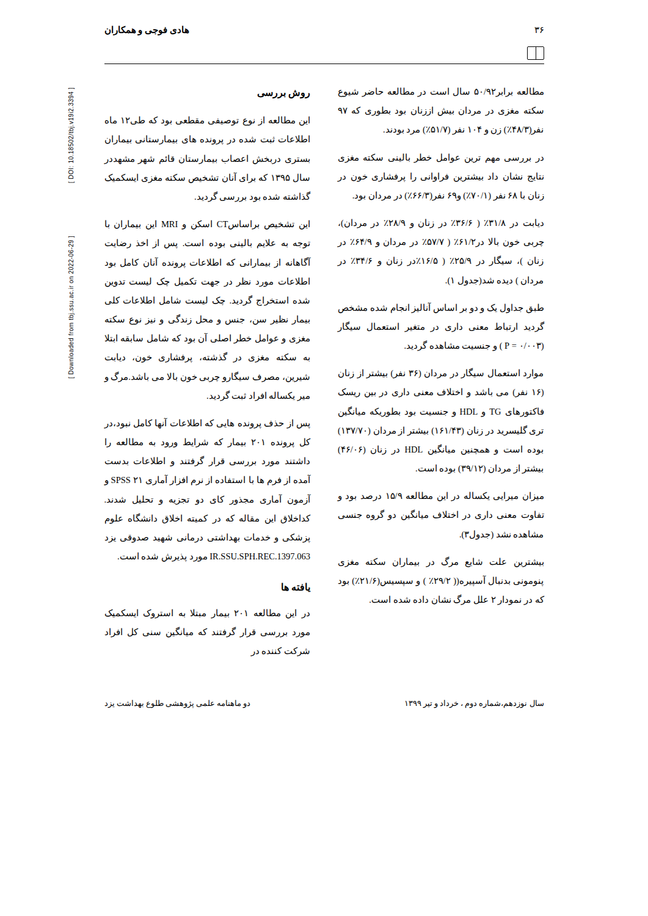[ DOI: 10.18502/tbj.v19i2.3394 ]
[ Downloaded from tbj.ssu.ac.ir on 2022-06-29 ]
۳۶
هادی فوجی و همکاران
مطالعه برابر۵۰/۹۲ سال است در مطالعه حاضر شیوع سکته مغزی در مردان بیش اززنان بود بطوری که ۹۷ نفر(۴۸/۳٪) زن و ۱۰۴ نفر (۵۱/۷٪) مرد بودند.
در بررسی مهم ترین عوامل خطر بالینی سکته مغزی نتایج نشان داد بیشترین فراوانی را پرفشاری خون در زنان با ۶۸ نفر (۷۰/۱٪) و۶۹ نفر(۶۶/۳٪) در مردان بود.
دیابت در ۳۱/۸٪ ( ۳۶/۶٪ در زنان و ۲۸/۹٪ در مردان)، چربی خون بالا در۶۱/۲٪ ( ۵۷/۷٪ در مردان و ۶۴/۹٪ در زنان )، سیگار در ۲۵/۹٪ ( ۱۶/۵٪در زنان و ۳۴/۶٪ در مردان ) دیده شد(جدول ۱).
طبق جداول یک و دو بر اساس آنالیز انجام شده مشخص گردید ارتباط معنی داری در متغیر استعمال سیگار (۰/۰۰۳ = P ) و جنسیت مشاهده گردید.
موارد استعمال سیگار در مردان (۳۶ نفر) بیشتر از زنان (۱۶ نفر) می باشد و اختلاف معنی داری در بین ریسک فاکتورهای TG و HDL و جنسیت بود بطوریکه میانگین تری گلیسرید در زنان (۱۶۱/۴۳) بیشتر از مردان (۱۳۷/۷۰) بوده است و همچنین میانگین HDL در زنان (۴۶/۰۶) بیشتر از مردان (۳۹/۱۲) بوده است.
میزان میرایی یکساله در این مطالعه ۱۵/۹ درصد بود و تفاوت معنی داری در اختلاف میانگین دو گروه جنسی مشاهده نشد (جدول۳).
بیشترین علت شایع مرگ در بیماران سکته مغزی پنومونی بدنبال آسپیره(( ۲۹/۲٪ ) و سپسیس(۲۱/۶٪) بود که در نمودار ۲ علل مرگ نشان داده شده است.
روش بررسی
این مطالعه از نوع توصیفی مقطعی بود که طی۱۲ ماه اطلاعات ثبت شده در پرونده های بیمارستانی بیماران بستری دربخش اعصاب بیمارستان قائم شهر مشهددر سال ۱۳۹۵ که برای آنان تشخیص سکته مغزی ایسکمیک گذاشته شده بود بررسی گردید.
این تشخیص براساسCT اسکن و MRI این بیماران با توجه به علایم بالینی بوده است. پس از اخذ رضایت آگاهانه از بیمارانی که اطلاعات پرونده آنان کامل بود اطلاعات مورد نظر در جهت تکمیل چک لیست تدوین شده استخراج گردید. چک لیست شامل اطلاعات کلی بیمار نظیر سن، جنس و محل زندگی و نیز نوع سکته مغزی و عوامل خطر اصلی آن بود که شامل سابقه ابتلا به سکته مغزی در گذشته، پرفشاری خون، دیابت شیرین، مصرف سیگارو چربی خون بالا می باشد.مرگ و میر یکساله افراد ثبت گردید.
پس از حذف پرونده هایی که اطلاعات آنها کامل نبود،در کل پرونده ۲۰۱ بیمار که شرایط ورود به مطالعه را داشتند مورد بررسی قرار گرفتند و اطلاعات بدست آمده از فرم ها با استفاده از نرم افزار آماری SPSS ۲۱ و آزمون آماری مجذور کای دو تجزیه و تحلیل شدند. کداخلاق این مقاله که در کمیته اخلاق دانشگاه علوم پزشکی و خدمات بهداشتی درمانی شهید صدوقی یزد IR.SSU.SPH.REC.1397.063 مورد پذیرش شده است.
یافته ها
در این مطالعه ۲۰۱ بیمار مبتلا به استروک ایسکمیک مورد بررسی قرار گرفتند که میانگین سنی کل افراد شرکت کننده در
سال نوزدهم،شماره دوم ، خرداد و تیر ۱۳۹۹
دو ماهنامه علمی پژوهشی طلوع بهداشت یزد